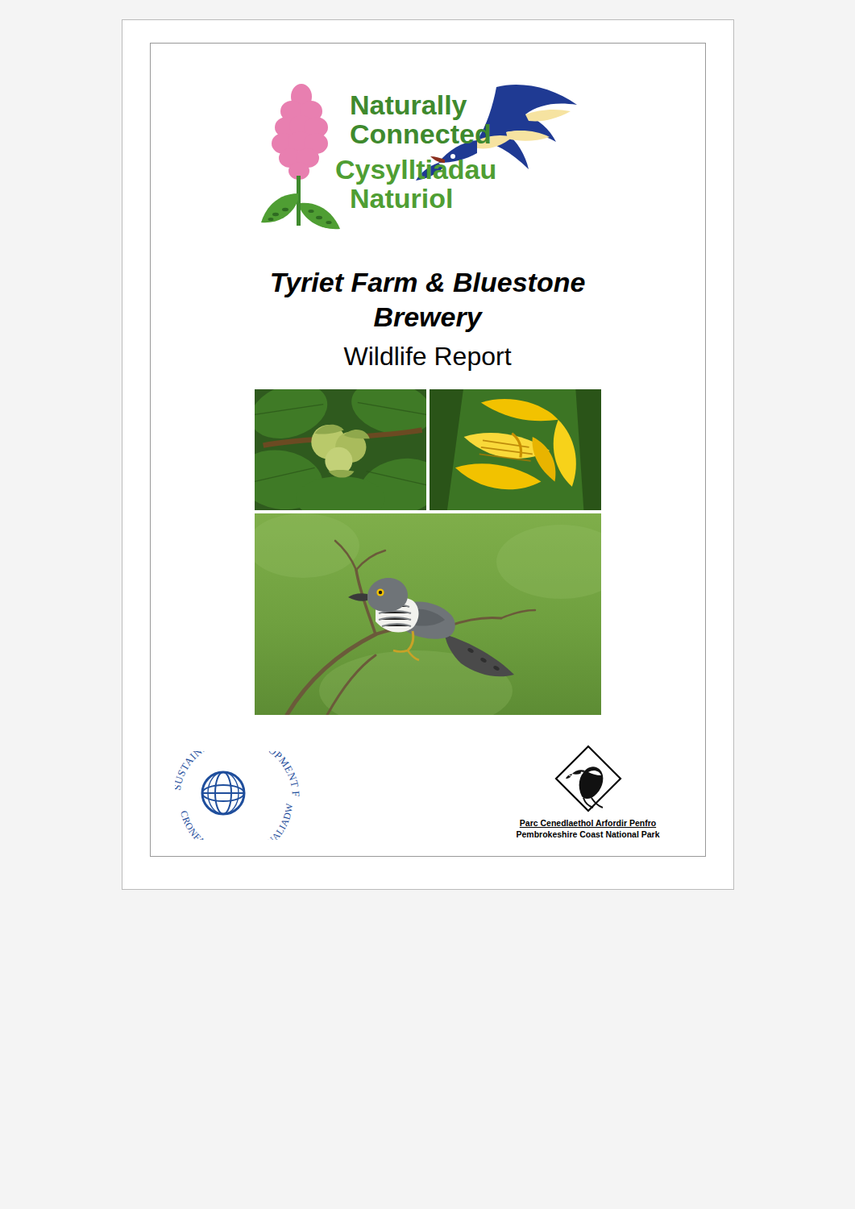Naturally Connected Cysylltiadau Naturiol
Tyriet Farm & Bluestone
Brewery
Wildlife Report
SUSTAINABLE DEVELOPMENT FUND CRONFA DATBLYGU CYNALIADWY
Parc Cenedlaethol Arfordir Penfro
Pembrokeshire Coast National Park